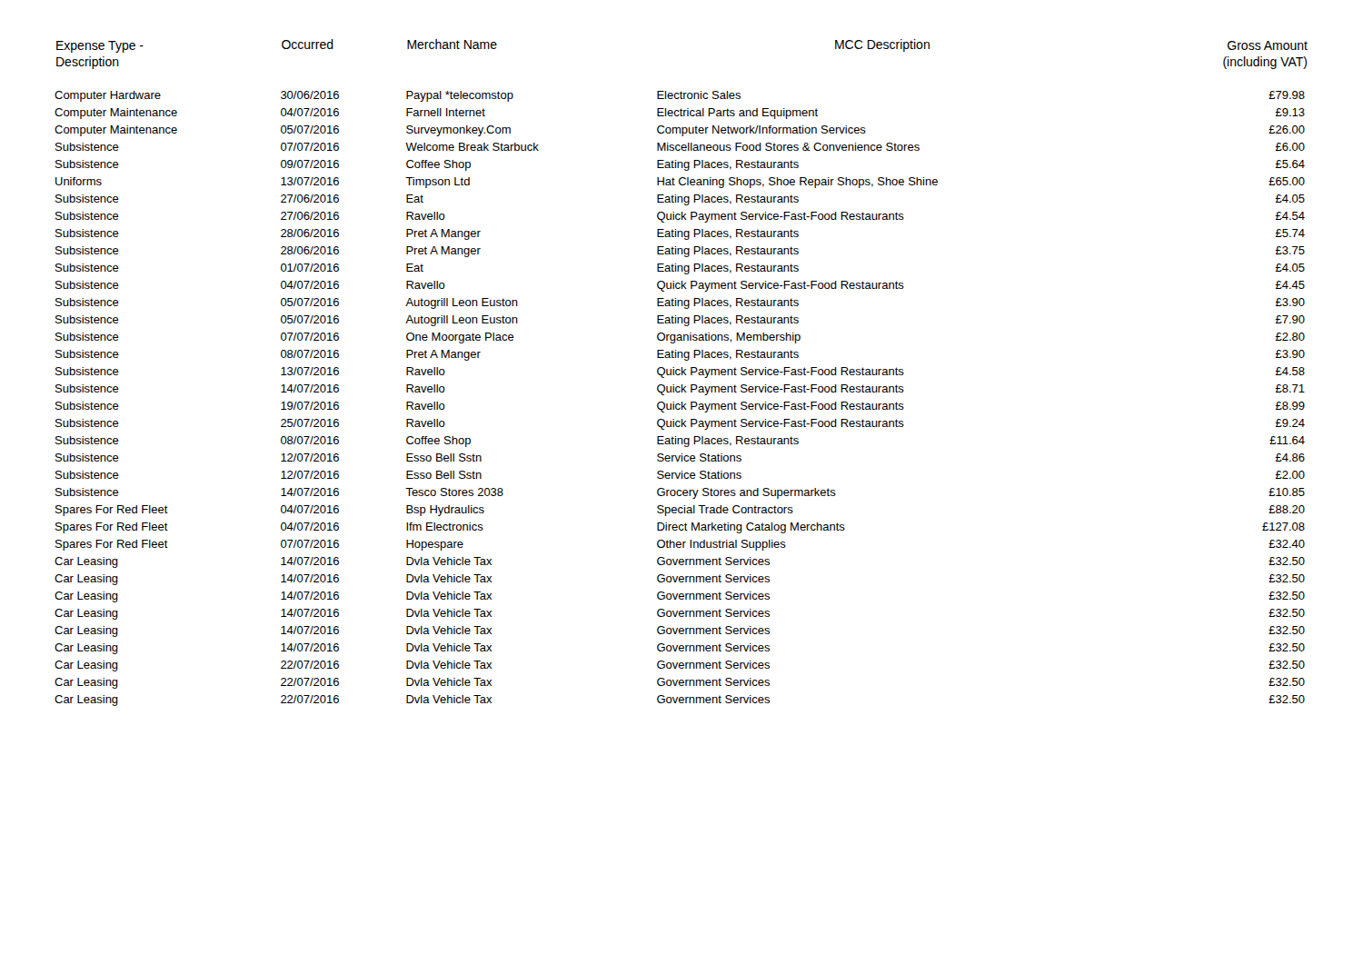| Expense Type - Description | Occurred | Merchant Name | MCC Description | Gross Amount (including VAT) |
| --- | --- | --- | --- | --- |
| Computer Hardware | 30/06/2016 | Paypal *telecomstop | Electronic Sales | £79.98 |
| Computer Maintenance | 04/07/2016 | Farnell Internet | Electrical Parts and Equipment | £9.13 |
| Computer Maintenance | 05/07/2016 | Surveymonkey.Com | Computer Network/Information Services | £26.00 |
| Subsistence | 07/07/2016 | Welcome Break Starbuck | Miscellaneous Food Stores & Convenience Stores | £6.00 |
| Subsistence | 09/07/2016 | Coffee Shop | Eating Places, Restaurants | £5.64 |
| Uniforms | 13/07/2016 | Timpson Ltd | Hat Cleaning Shops, Shoe Repair Shops, Shoe Shine | £65.00 |
| Subsistence | 27/06/2016 | Eat | Eating Places, Restaurants | £4.05 |
| Subsistence | 27/06/2016 | Ravello | Quick Payment Service-Fast-Food Restaurants | £4.54 |
| Subsistence | 28/06/2016 | Pret A Manger | Eating Places, Restaurants | £5.74 |
| Subsistence | 28/06/2016 | Pret A Manger | Eating Places, Restaurants | £3.75 |
| Subsistence | 01/07/2016 | Eat | Eating Places, Restaurants | £4.05 |
| Subsistence | 04/07/2016 | Ravello | Quick Payment Service-Fast-Food Restaurants | £4.45 |
| Subsistence | 05/07/2016 | Autogrill Leon Euston | Eating Places, Restaurants | £3.90 |
| Subsistence | 05/07/2016 | Autogrill Leon Euston | Eating Places, Restaurants | £7.90 |
| Subsistence | 07/07/2016 | One Moorgate Place | Organisations, Membership | £2.80 |
| Subsistence | 08/07/2016 | Pret A Manger | Eating Places, Restaurants | £3.90 |
| Subsistence | 13/07/2016 | Ravello | Quick Payment Service-Fast-Food Restaurants | £4.58 |
| Subsistence | 14/07/2016 | Ravello | Quick Payment Service-Fast-Food Restaurants | £8.71 |
| Subsistence | 19/07/2016 | Ravello | Quick Payment Service-Fast-Food Restaurants | £8.99 |
| Subsistence | 25/07/2016 | Ravello | Quick Payment Service-Fast-Food Restaurants | £9.24 |
| Subsistence | 08/07/2016 | Coffee Shop | Eating Places, Restaurants | £11.64 |
| Subsistence | 12/07/2016 | Esso Bell Sstn | Service Stations | £4.86 |
| Subsistence | 12/07/2016 | Esso Bell Sstn | Service Stations | £2.00 |
| Subsistence | 14/07/2016 | Tesco Stores 2038 | Grocery Stores and Supermarkets | £10.85 |
| Spares For Red Fleet | 04/07/2016 | Bsp Hydraulics | Special Trade Contractors | £88.20 |
| Spares For Red Fleet | 04/07/2016 | Ifm Electronics | Direct Marketing Catalog Merchants | £127.08 |
| Spares For Red Fleet | 07/07/2016 | Hopespare | Other Industrial Supplies | £32.40 |
| Car Leasing | 14/07/2016 | Dvla Vehicle Tax | Government Services | £32.50 |
| Car Leasing | 14/07/2016 | Dvla Vehicle Tax | Government Services | £32.50 |
| Car Leasing | 14/07/2016 | Dvla Vehicle Tax | Government Services | £32.50 |
| Car Leasing | 14/07/2016 | Dvla Vehicle Tax | Government Services | £32.50 |
| Car Leasing | 14/07/2016 | Dvla Vehicle Tax | Government Services | £32.50 |
| Car Leasing | 14/07/2016 | Dvla Vehicle Tax | Government Services | £32.50 |
| Car Leasing | 22/07/2016 | Dvla Vehicle Tax | Government Services | £32.50 |
| Car Leasing | 22/07/2016 | Dvla Vehicle Tax | Government Services | £32.50 |
| Car Leasing | 22/07/2016 | Dvla Vehicle Tax | Government Services | £32.50 |